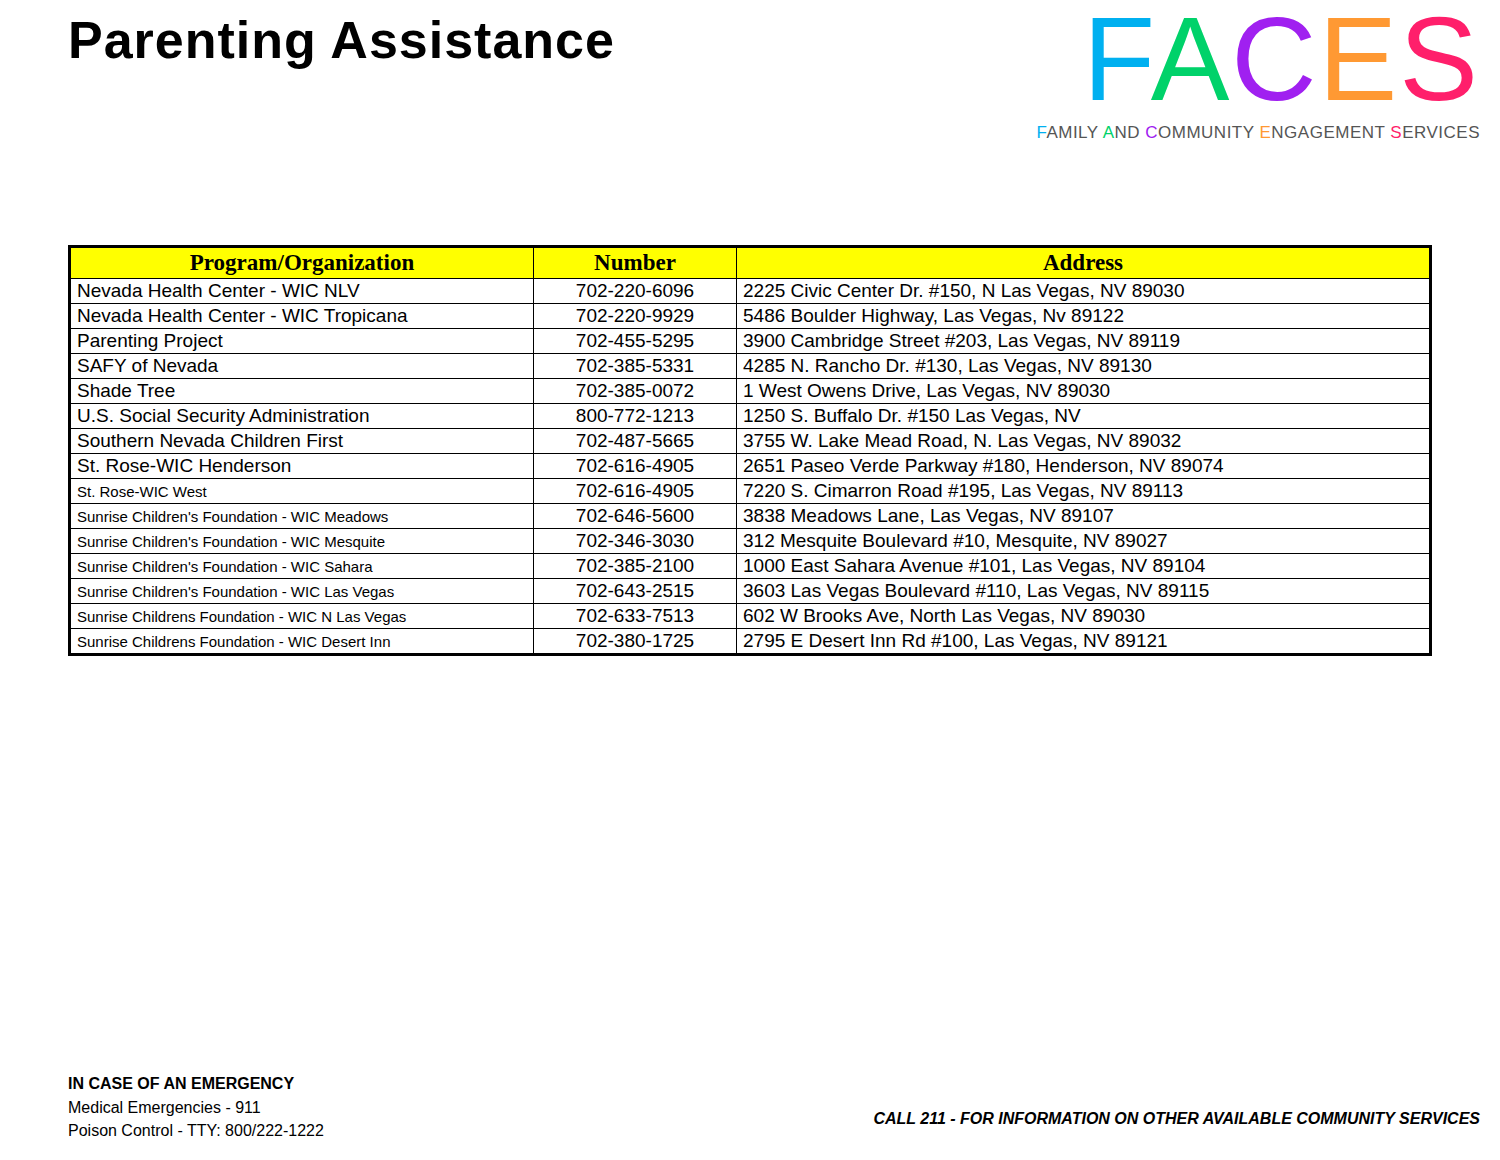Parenting Assistance
FACES
FAMILY AND COMMUNITY ENGAGEMENT SERVICES
| Program/Organization | Number | Address |
| --- | --- | --- |
| Nevada Health Center - WIC NLV | 702-220-6096 | 2225 Civic Center Dr. #150, N Las Vegas, NV 89030 |
| Nevada Health Center - WIC Tropicana | 702-220-9929 | 5486 Boulder Highway, Las Vegas, Nv 89122 |
| Parenting Project | 702-455-5295 | 3900 Cambridge Street #203, Las Vegas, NV 89119 |
| SAFY of Nevada | 702-385-5331 | 4285 N. Rancho Dr. #130, Las Vegas, NV 89130 |
| Shade Tree | 702-385-0072 | 1 West Owens Drive, Las Vegas, NV 89030 |
| U.S. Social Security Administration | 800-772-1213 | 1250 S. Buffalo Dr. #150 Las Vegas, NV |
| Southern Nevada Children First | 702-487-5665 | 3755 W. Lake Mead Road, N. Las Vegas, NV 89032 |
| St. Rose-WIC Henderson | 702-616-4905 | 2651 Paseo Verde Parkway #180, Henderson, NV 89074 |
| St. Rose-WIC West | 702-616-4905 | 7220 S. Cimarron Road #195, Las Vegas, NV 89113 |
| Sunrise Children's Foundation - WIC Meadows | 702-646-5600 | 3838 Meadows Lane, Las Vegas, NV 89107 |
| Sunrise Children's Foundation - WIC Mesquite | 702-346-3030 | 312 Mesquite Boulevard #10, Mesquite, NV 89027 |
| Sunrise Children's Foundation - WIC Sahara | 702-385-2100 | 1000 East Sahara Avenue #101, Las Vegas, NV 89104 |
| Sunrise Children's Foundation - WIC Las Vegas | 702-643-2515 | 3603 Las Vegas Boulevard #110, Las Vegas, NV 89115 |
| Sunrise Childrens Foundation - WIC N Las Vegas | 702-633-7513 | 602 W Brooks Ave, North Las Vegas, NV 89030 |
| Sunrise Childrens Foundation - WIC Desert Inn | 702-380-1725 | 2795 E Desert Inn Rd #100, Las Vegas, NV 89121 |
IN CASE OF AN EMERGENCY
Medical Emergencies - 911
Poison Control - TTY: 800/222-1222
CALL 211 - FOR INFORMATION ON OTHER AVAILABLE COMMUNITY SERVICES